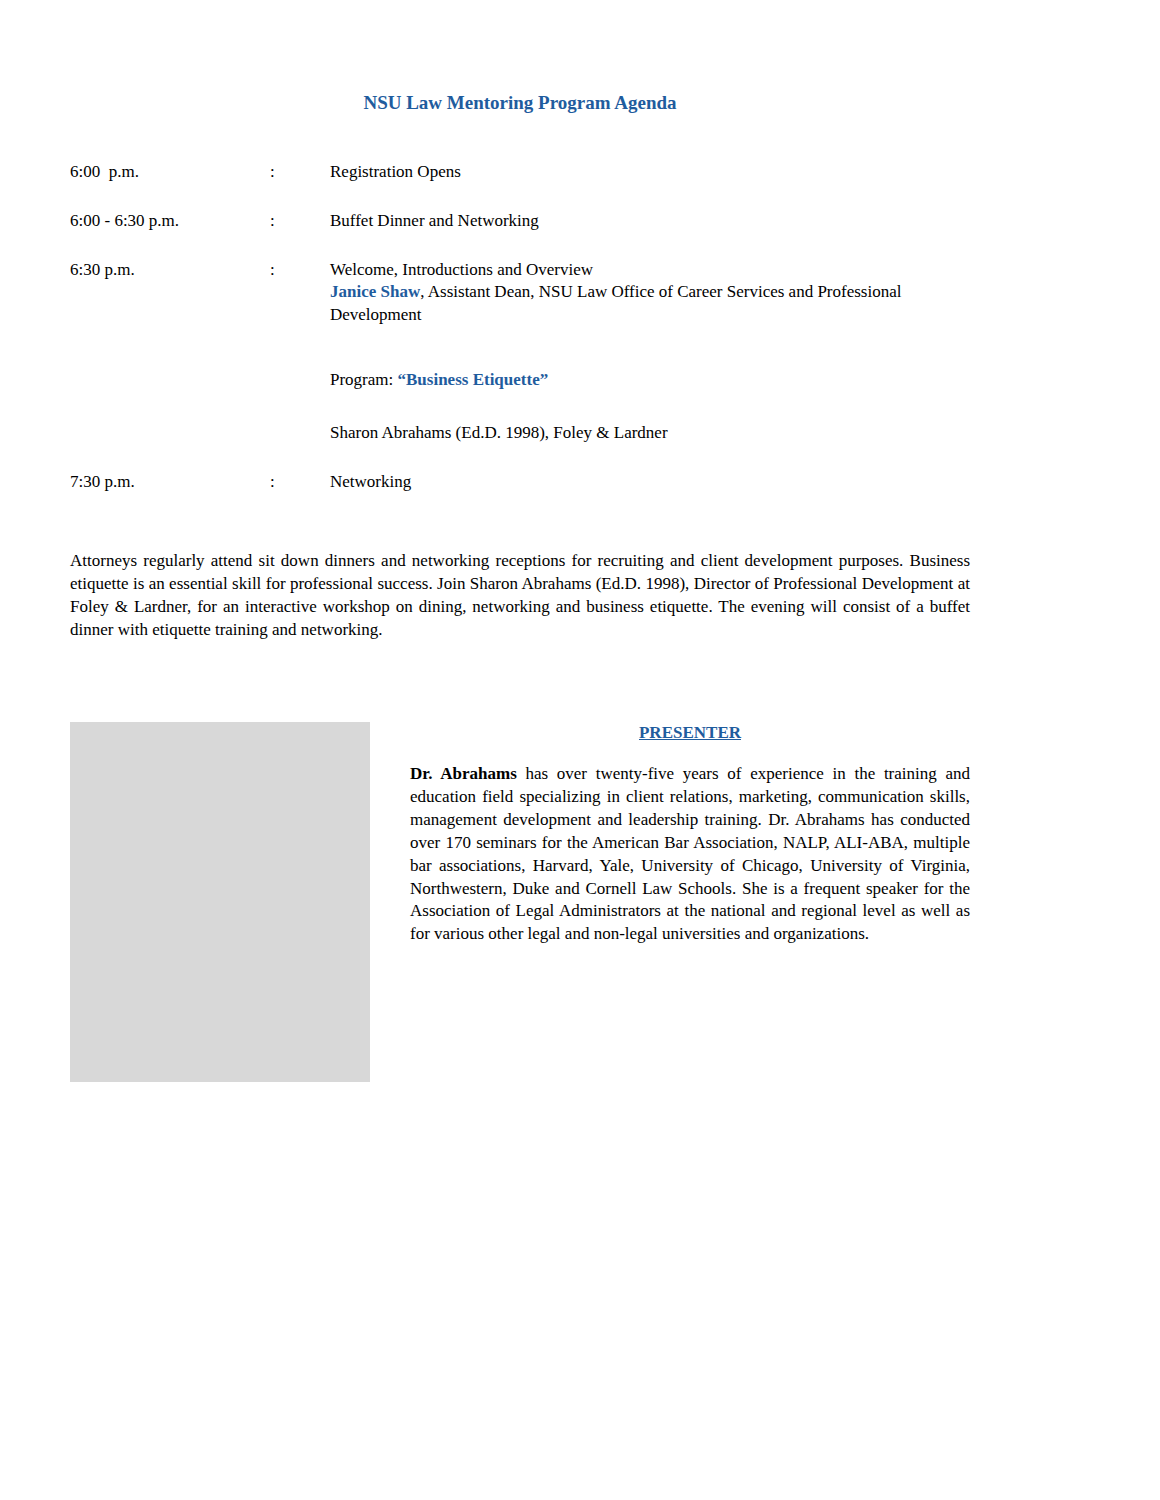NSU Law Mentoring Program Agenda
| 6:00 p.m. | : | Registration Opens |
| 6:00 - 6:30 p.m. | : | Buffet Dinner and Networking |
| 6:30 p.m. | : | Welcome, Introductions and Overview Janice Shaw , Assistant Dean, NSU Law Office of Career Services and Professional Development Program: “Business Etiquette” Sharon Abrahams (Ed.D. 1998), Foley & Lardner |
| 7:30 p.m. | : | Networking |
Attorneys regularly attend sit down dinners and networking receptions for recruiting and client development purposes. Business etiquette is an essential skill for professional success. Join Sharon Abrahams (Ed.D. 1998), Director of Professional Development at Foley & Lardner, for an interactive workshop on dining, networking and business etiquette. The evening will consist of a buffet dinner with etiquette training and networking.
PRESENTER
Dr. Abrahams has over twenty-five years of experience in the training and education field specializing in client relations, marketing, communication skills, management development and leadership training. Dr. Abrahams has conducted over 170 seminars for the American Bar Association, NALP, ALI-ABA, multiple bar associations, Harvard, Yale, University of Chicago, University of Virginia, Northwestern, Duke and Cornell Law Schools. She is a frequent speaker for the Association of Legal Administrators at the national and regional level as well as for various other legal and non-legal universities and organizations.